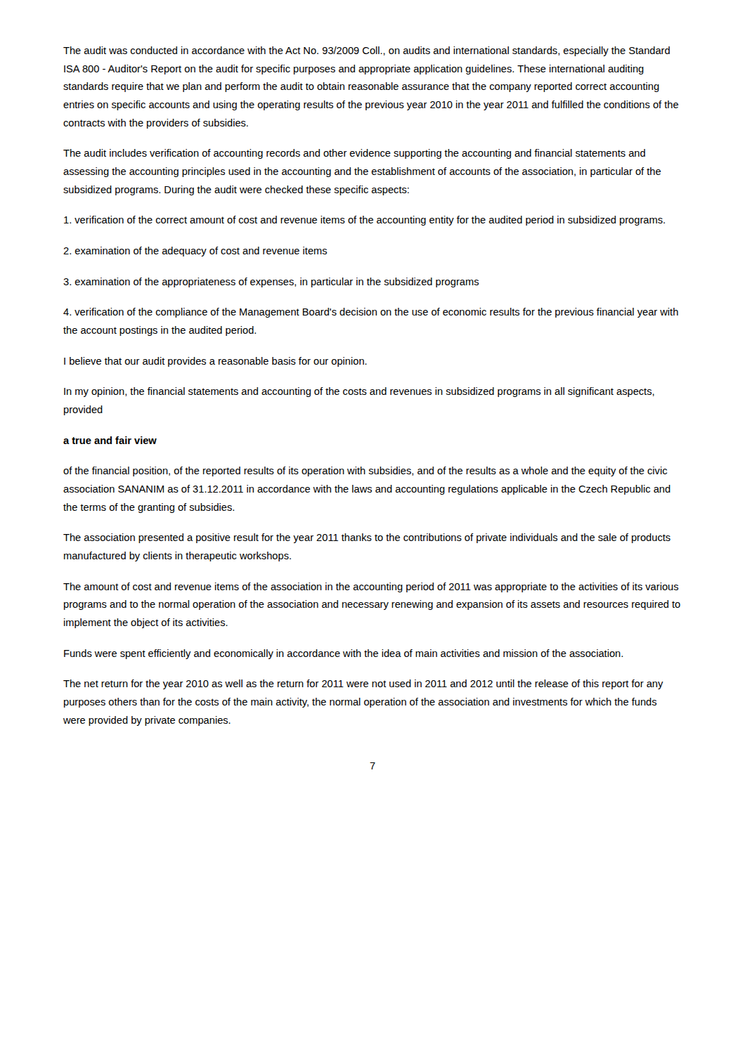The audit was conducted in accordance with the Act No. 93/2009 Coll., on audits and international standards, especially the Standard ISA 800 - Auditor's Report on the audit for specific purposes and appropriate application guidelines. These international auditing standards require that we plan and perform the audit to obtain reasonable assurance that the company reported correct accounting entries on specific accounts and using the operating results of the previous year 2010 in the year 2011 and fulfilled the conditions of the contracts with the providers of subsidies.
The audit includes verification of accounting records and other evidence supporting the accounting and financial statements and assessing the accounting principles used in the accounting and the establishment of accounts of the association, in particular of the subsidized programs. During the audit were checked these specific aspects:
1. verification of the correct amount of cost and revenue items of the accounting entity for the audited period in subsidized programs.
2. examination of the adequacy of cost and revenue items
3. examination of the appropriateness of expenses, in particular in the subsidized programs
4. verification of the compliance of the Management Board's decision on the use of economic results for the previous financial year with the account postings in the audited period.
I believe that our audit provides a reasonable basis for our opinion.
In my opinion, the financial statements and accounting of the costs and revenues in subsidized programs in all significant aspects, provided
a true and fair view
of the financial position, of the reported results of its operation with subsidies, and of the results as a whole and the equity of the civic association SANANIM as of 31.12.2011 in accordance with the laws and accounting regulations applicable in the Czech Republic and the terms of the granting of subsidies.
The association presented a positive result for the year 2011 thanks to the contributions of private individuals and the sale of products manufactured by clients in therapeutic workshops.
The amount of cost and revenue items of the association in the accounting period of 2011 was appropriate to the activities of its various programs and to the normal operation of the association and necessary renewing and expansion of its assets and resources required to implement the object of its activities.
Funds were spent efficiently and economically in accordance with the idea of main activities and mission of the association.
The net return for the year 2010 as well as the return for 2011 were not used in 2011 and 2012 until the release of this report for any purposes others than for the costs of the main activity, the normal operation of the association and investments for which the funds were provided by private companies.
7